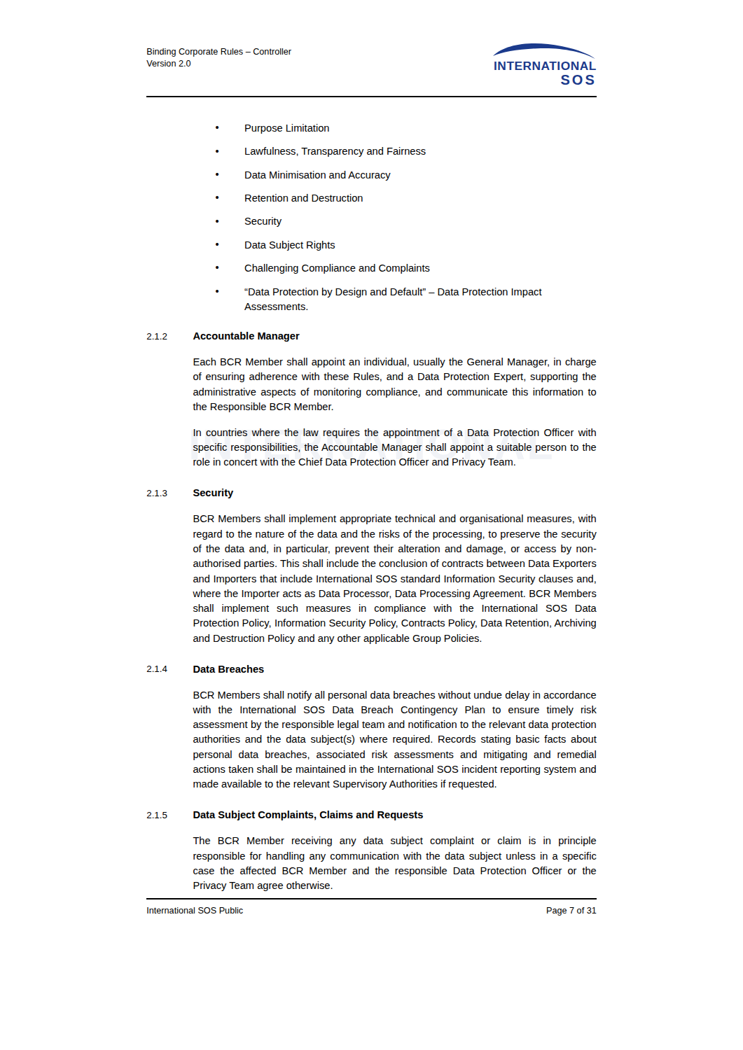Binding Corporate Rules – Controller
Version 2.0
INTERNATIONAL SOS
INTERNATIONAL
Purpose Limitation
Lawfulness, Transparency and Fairness
Data Minimisation and Accuracy
Retention and Destruction
Security
Data Subject Rights
Challenging Compliance and Complaints
“Data Protection by Design and Default” – Data Protection Impact Assessments.
2.1.2
Accountable Manager
Each BCR Member shall appoint an individual, usually the General Manager, in charge of ensuring adherence with these Rules, and a Data Protection Expert, supporting the administrative aspects of monitoring compliance, and communicate this information to the Responsible BCR Member.
In countries where the law requires the appointment of a Data Protection Officer with specific responsibilities, the Accountable Manager shall appoint a suitable person to the role in concert with the Chief Data Protection Officer and Privacy Team.
2.1.3
Security
BCR Members shall implement appropriate technical and organisational measures, with regard to the nature of the data and the risks of the processing, to preserve the security of the data and, in particular, prevent their alteration and damage, or access by non-authorised parties. This shall include the conclusion of contracts between Data Exporters and Importers that include International SOS standard Information Security clauses and, where the Importer acts as Data Processor, Data Processing Agreement. BCR Members shall implement such measures in compliance with the International SOS Data Protection Policy, Information Security Policy, Contracts Policy, Data Retention, Archiving and Destruction Policy and any other applicable Group Policies.
2.1.4
Data Breaches
BCR Members shall notify all personal data breaches without undue delay in accordance with the International SOS Data Breach Contingency Plan to ensure timely risk assessment by the responsible legal team and notification to the relevant data protection authorities and the data subject(s) where required. Records stating basic facts about personal data breaches, associated risk assessments and mitigating and remedial actions taken shall be maintained in the International SOS incident reporting system and made available to the relevant Supervisory Authorities if requested.
2.1.5
Data Subject Complaints, Claims and Requests
The BCR Member receiving any data subject complaint or claim is in principle responsible for handling any communication with the data subject unless in a specific case the affected BCR Member and the responsible Data Protection Officer or the Privacy Team agree otherwise.
International SOS Public Page 7 of 31